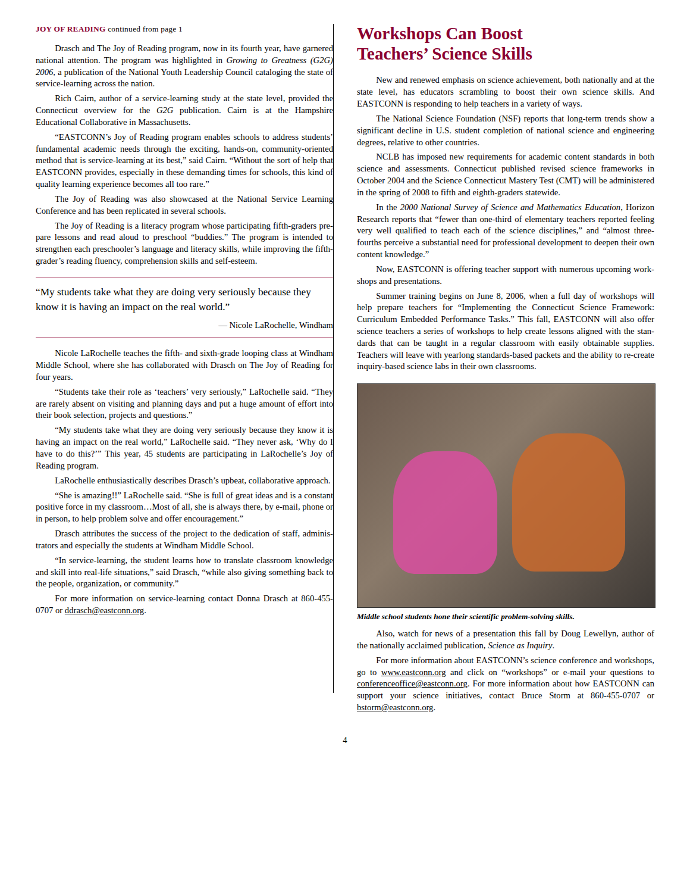JOY OF READING continued from page 1
Drasch and The Joy of Reading program, now in its fourth year, have garnered national attention. The program was highlighted in Growing to Greatness (G2G) 2006, a publication of the National Youth Leadership Council cataloging the state of service-learning across the nation.
Rich Cairn, author of a service-learning study at the state level, provided the Connecticut overview for the G2G publication. Cairn is at the Hampshire Educational Collaborative in Massachusetts.
“EASTCONN’s Joy of Reading program enables schools to address students’ fundamental academic needs through the exciting, hands-on, community-oriented method that is service-learning at its best,” said Cairn. “Without the sort of help that EASTCONN provides, especially in these demanding times for schools, this kind of quality learning experience becomes all too rare.”
The Joy of Reading was also showcased at the National Service Learning Conference and has been replicated in several schools.
The Joy of Reading is a literacy program whose participating fifth-graders prepare lessons and read aloud to preschool “buddies.” The program is intended to strengthen each preschooler’s language and literacy skills, while improving the fifth-grader’s reading fluency, comprehension skills and self-esteem.
“My students take what they are doing very seriously because they know it is having an impact on the real world.”
— Nicole LaRochelle, Windham
Nicole LaRochelle teaches the fifth- and sixth-grade looping class at Windham Middle School, where she has collaborated with Drasch on The Joy of Reading for four years.
“Students take their role as ‘teachers’ very seriously,” LaRochelle said. “They are rarely absent on visiting and planning days and put a huge amount of effort into their book selection, projects and questions.”
“My students take what they are doing very seriously because they know it is having an impact on the real world,” LaRochelle said. “They never ask, ‘Why do I have to do this?’” This year, 45 students are participating in LaRochelle’s Joy of Reading program.
LaRochelle enthusiastically describes Drasch’s upbeat, collaborative approach.
“She is amazing!!” LaRochelle said. “She is full of great ideas and is a constant positive force in my classroom…Most of all, she is always there, by e-mail, phone or in person, to help problem solve and offer encouragement.”
Drasch attributes the success of the project to the dedication of staff, administrators and especially the students at Windham Middle School.
“In service-learning, the student learns how to translate classroom knowledge and skill into real-life situations,” said Drasch, “while also giving something back to the people, organization, or community.”
For more information on service-learning contact Donna Drasch at 860-455-0707 or ddrasch@eastconn.org.
Workshops Can Boost
Teachers’ Science Skills
New and renewed emphasis on science achievement, both nationally and at the state level, has educators scrambling to boost their own science skills. And EASTCONN is responding to help teachers in a variety of ways.
The National Science Foundation (NSF) reports that long-term trends show a significant decline in U.S. student completion of national science and engineering degrees, relative to other countries.
NCLB has imposed new requirements for academic content standards in both science and assessments. Connecticut published revised science frameworks in October 2004 and the Science Connecticut Mastery Test (CMT) will be administered in the spring of 2008 to fifth and eighth-graders statewide.
In the 2000 National Survey of Science and Mathematics Education, Horizon Research reports that “fewer than one-third of elementary teachers reported feeling very well qualified to teach each of the science disciplines,” and “almost three-fourths perceive a substantial need for professional development to deepen their own content knowledge.”
Now, EASTCONN is offering teacher support with numerous upcoming workshops and presentations.
Summer training begins on June 8, 2006, when a full day of workshops will help prepare teachers for “Implementing the Connecticut Science Framework: Curriculum Embedded Performance Tasks.” This fall, EASTCONN will also offer science teachers a series of workshops to help create lessons aligned with the standards that can be taught in a regular classroom with easily obtainable supplies. Teachers will leave with yearlong standards-based packets and the ability to re-create inquiry-based science labs in their own classrooms.
Middle school students hone their scientific problem-solving skills.
Also, watch for news of a presentation this fall by Doug Lewellyn, author of the nationally acclaimed publication, Science as Inquiry.
For more information about EASTCONN’s science conference and workshops, go to www.eastconn.org and click on “workshops” or e-mail your questions to conferenceoffice@eastconn.org. For more information about how EASTCONN can support your science initiatives, contact Bruce Storm at 860-455-0707 or bstorm@eastconn.org.
4